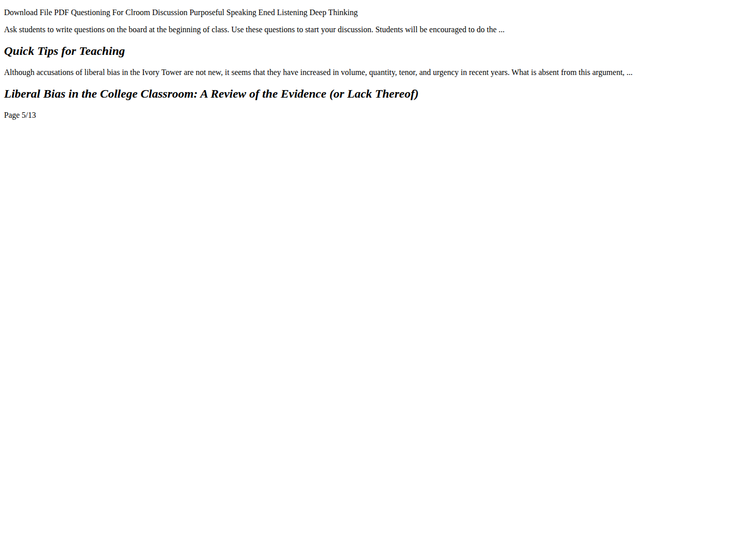Download File PDF Questioning For Clroom Discussion Purposeful Speaking Ened Listening Deep Thinking
Ask students to write questions on the board at the beginning of class. Use these questions to start your discussion. Students will be encouraged to do the ...
Quick Tips for Teaching
Although accusations of liberal bias in the Ivory Tower are not new, it seems that they have increased in volume, quantity, tenor, and urgency in recent years. What is absent from this argument, ...
Liberal Bias in the College Classroom: A Review of the Evidence (or Lack Thereof)
Page 5/13